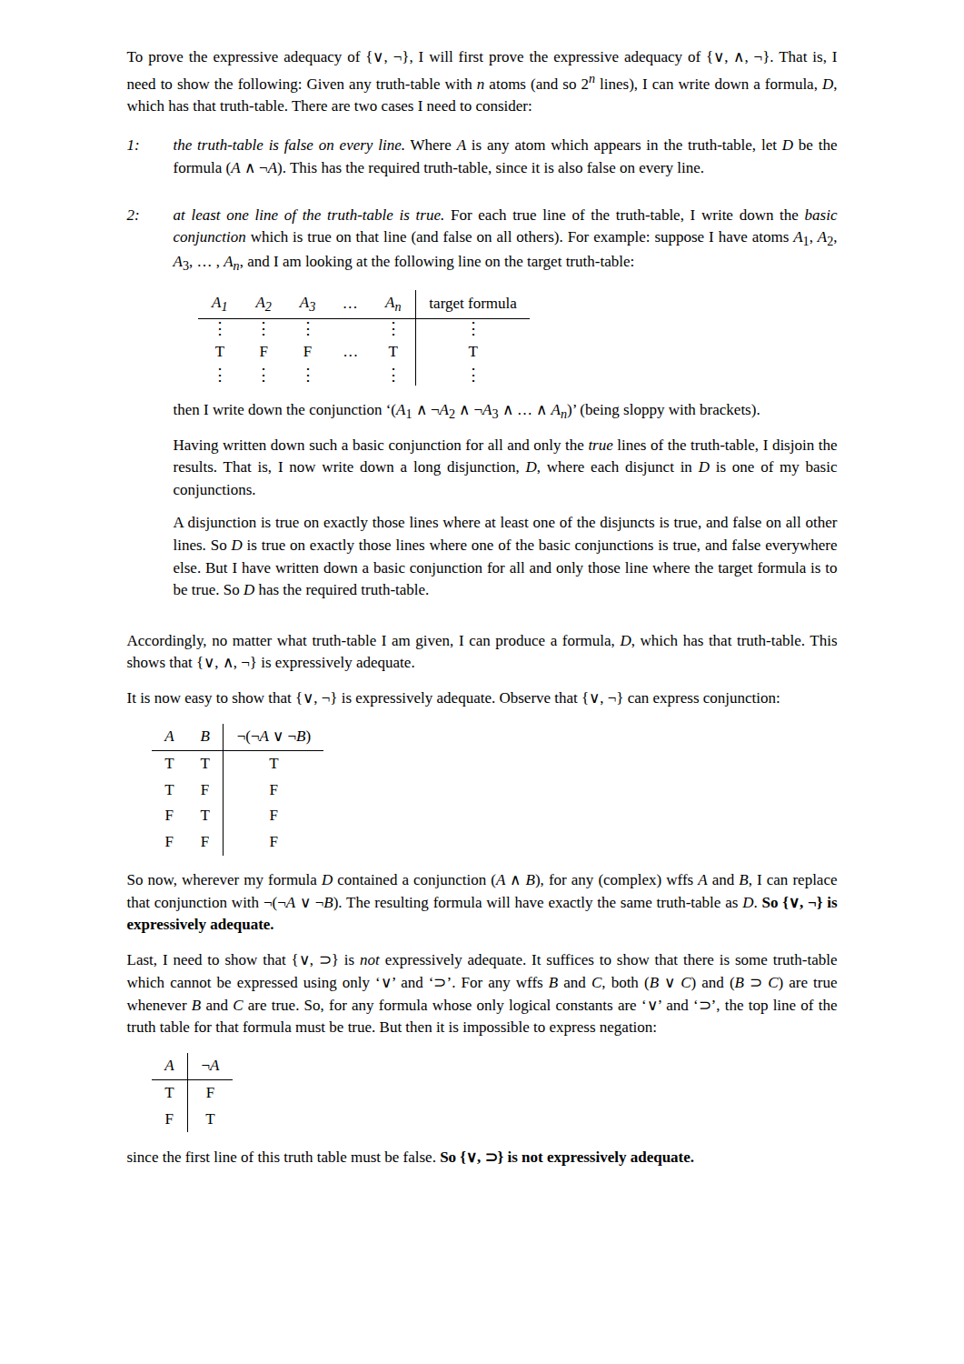To prove the expressive adequacy of {∨, ¬}, I will first prove the expressive adequacy of {∨, ∧, ¬}. That is, I need to show the following: Given any truth-table with n atoms (and so 2n lines), I can write down a formula, D, which has that truth-table. There are two cases I need to consider:
1:
the truth-table is false on every line. Where A is any atom which appears in the truth-table, let D be the formula (A ∧ ¬A). This has the required truth-table, since it is also false on every line.
2:
at least one line of the truth-table is true. For each true line of the truth-table, I write down the basic conjunction which is true on that line (and false on all others). For example: suppose I have atoms A1, A2, A3, … , An, and I am looking at the following line on the target truth-table:
| A 1 | A 2 | A 3 | … | A n | target formula |
| --- | --- | --- | --- | --- | --- |
| ⋮ | ⋮ | ⋮ | | ⋮ | ⋮ |
| T | F | F | … | T | T |
| ⋮ | ⋮ | ⋮ | | ⋮ | ⋮ |
then I write down the conjunction ‘(A1 ∧ ¬A2 ∧ ¬A3 ∧ … ∧ An)’ (being sloppy with brackets).
Having written down such a basic conjunction for all and only the true lines of the truth-table, I disjoin the results. That is, I now write down a long disjunction, D, where each disjunct in D is one of my basic conjunctions.
A disjunction is true on exactly those lines where at least one of the disjuncts is true, and false on all other lines. So D is true on exactly those lines where one of the basic conjunctions is true, and false everywhere else. But I have written down a basic conjunction for all and only those line where the target formula is to be true. So D has the required truth-table.
Accordingly, no matter what truth-table I am given, I can produce a formula, D, which has that truth-table. This shows that {∨, ∧, ¬} is expressively adequate.
It is now easy to show that {∨, ¬} is expressively adequate. Observe that {∨, ¬} can express conjunction:
| A | B | ¬(¬ A ∨ ¬ B ) |
| --- | --- | --- |
| T | T | T |
| T | F | F |
| F | T | F |
| F | F | F |
So now, wherever my formula D contained a conjunction (A ∧ B), for any (complex) wffs A and B, I can replace that conjunction with ¬(¬A ∨ ¬B). The resulting formula will have exactly the same truth-table as D. So {∨, ¬} is expressively adequate.
Last, I need to show that {∨, ⊃} is not expressively adequate. It suffices to show that there is some truth-table which cannot be expressed using only ‘∨’ and ‘⊃’. For any wffs B and C, both (B ∨ C) and (B ⊃ C) are true whenever B and C are true. So, for any formula whose only logical constants are ‘∨’ and ‘⊃’, the top line of the truth table for that formula must be true. But then it is impossible to express negation:
| A | ¬ A |
| --- | --- |
| T | F |
| F | T |
since the first line of this truth table must be false. So {∨, ⊃} is not expressively adequate.